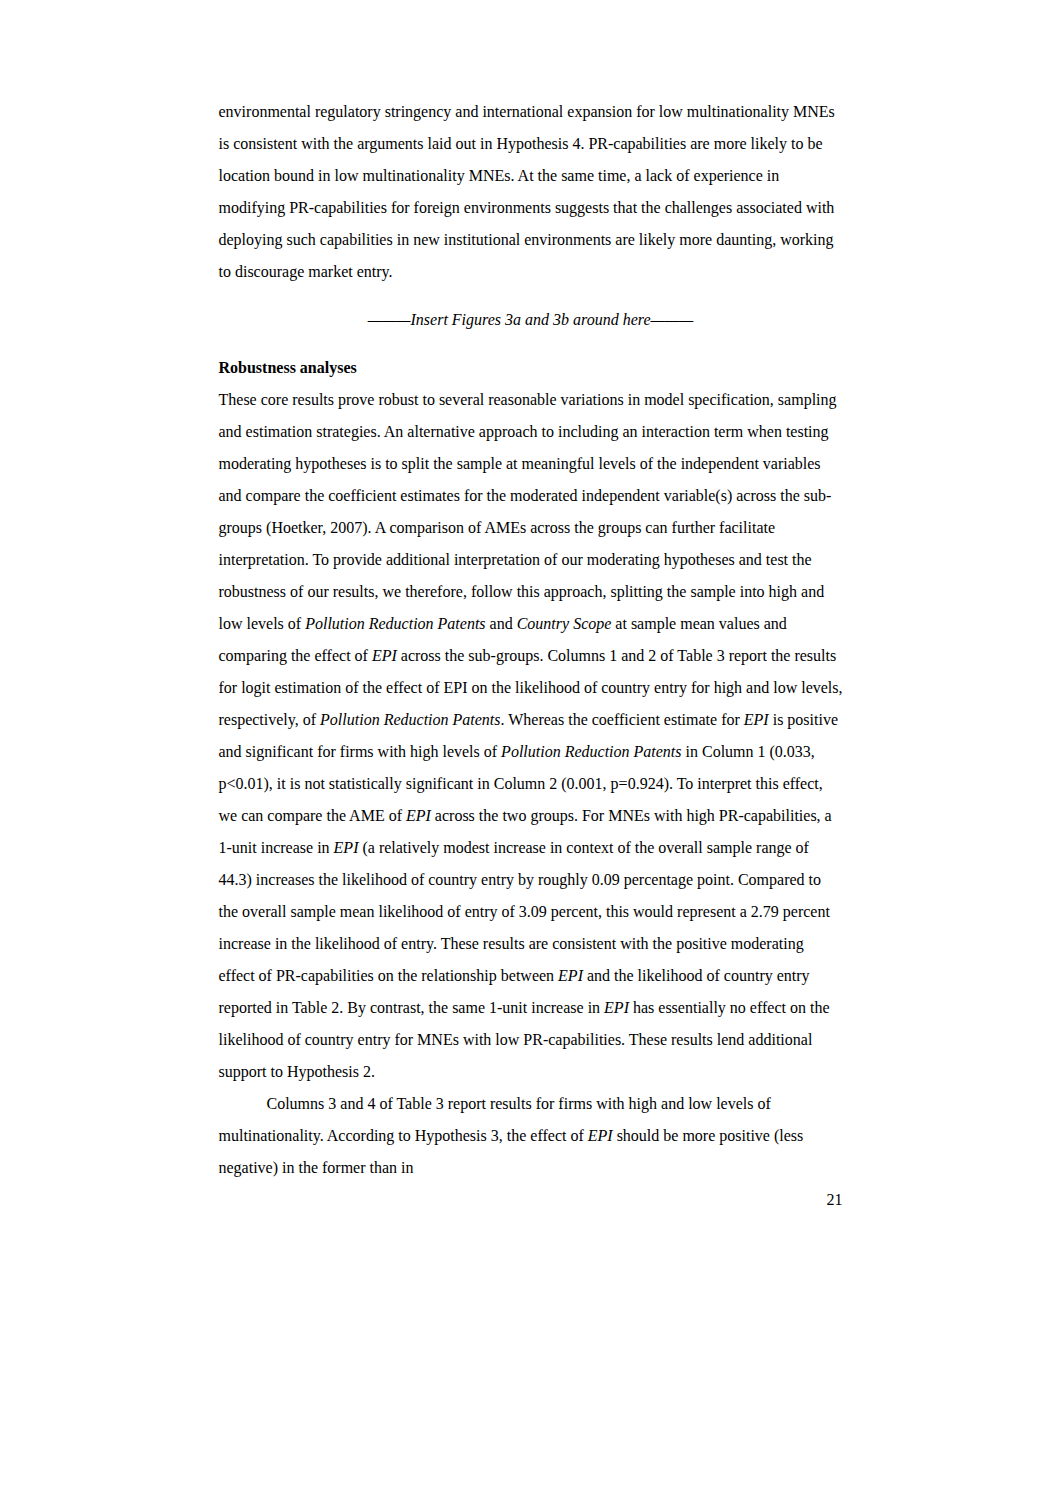environmental regulatory stringency and international expansion for low multinationality MNEs is consistent with the arguments laid out in Hypothesis 4. PR-capabilities are more likely to be location bound in low multinationality MNEs. At the same time, a lack of experience in modifying PR-capabilities for foreign environments suggests that the challenges associated with deploying such capabilities in new institutional environments are likely more daunting, working to discourage market entry.
———Insert Figures 3a and 3b around here———
Robustness analyses
These core results prove robust to several reasonable variations in model specification, sampling and estimation strategies. An alternative approach to including an interaction term when testing moderating hypotheses is to split the sample at meaningful levels of the independent variables and compare the coefficient estimates for the moderated independent variable(s) across the sub-groups (Hoetker, 2007). A comparison of AMEs across the groups can further facilitate interpretation. To provide additional interpretation of our moderating hypotheses and test the robustness of our results, we therefore, follow this approach, splitting the sample into high and low levels of Pollution Reduction Patents and Country Scope at sample mean values and comparing the effect of EPI across the sub-groups. Columns 1 and 2 of Table 3 report the results for logit estimation of the effect of EPI on the likelihood of country entry for high and low levels, respectively, of Pollution Reduction Patents. Whereas the coefficient estimate for EPI is positive and significant for firms with high levels of Pollution Reduction Patents in Column 1 (0.033, p<0.01), it is not statistically significant in Column 2 (0.001, p=0.924). To interpret this effect, we can compare the AME of EPI across the two groups. For MNEs with high PR-capabilities, a 1-unit increase in EPI (a relatively modest increase in context of the overall sample range of 44.3) increases the likelihood of country entry by roughly 0.09 percentage point. Compared to the overall sample mean likelihood of entry of 3.09 percent, this would represent a 2.79 percent increase in the likelihood of entry. These results are consistent with the positive moderating effect of PR-capabilities on the relationship between EPI and the likelihood of country entry reported in Table 2. By contrast, the same 1-unit increase in EPI has essentially no effect on the likelihood of country entry for MNEs with low PR-capabilities. These results lend additional support to Hypothesis 2.
Columns 3 and 4 of Table 3 report results for firms with high and low levels of multinationality. According to Hypothesis 3, the effect of EPI should be more positive (less negative) in the former than in
21